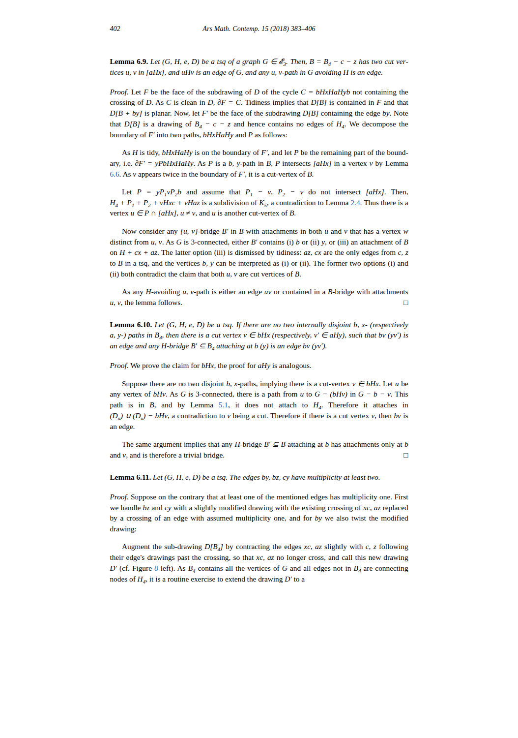402
Ars Math. Contemp. 15 (2018) 383–406
Lemma 6.9. Let (G, H, e, D) be a tsq of a graph G ∈ 𝓔3. Then, B = B4 − c − z has two cut vertices u, v in [aHx], and uHv is an edge of G, and any u, v-path in G avoiding H is an edge.
Proof. Let F be the face of the subdrawing of D of the cycle C = bHxHaHyb not containing the crossing of D. As C is clean in D, ∂F = C. Tidiness implies that D[B] is contained in F and that D[B + by] is planar. Now, let F′ be the face of the subdrawing D[B] containing the edge by. Note that D[B] is a drawing of B4 − c − z and hence contains no edges of H4. We decompose the boundary of F′ into two paths, bHxHaHy and P as follows:
As H is tidy, bHxHaHy is on the boundary of F′, and let P be the remaining part of the boundary, i.e. ∂F′ = yPbHxHaHy. As P is a b, y-path in B, P intersects [aHx] in a vertex v by Lemma 6.6. As v appears twice in the boundary of F′, it is a cut-vertex of B.
Let P = yP1vP2b and assume that P1 − v, P2 − v do not intersect [aHx]. Then, H4 + P1 + P2 + vHxc + vHaz is a subdivision of K5, a contradiction to Lemma 2.4. Thus there is a vertex u ∈ P ∩ [aHx], u ≠ v, and u is another cut-vertex of B.
Now consider any {u, v}-bridge B′ in B with attachments in both u and v that has a vertex w distinct from u, v. As G is 3-connected, either B′ contains (i) b or (ii) y, or (iii) an attachment of B on H + cx + az. The latter option (iii) is dismissed by tidiness: az, cx are the only edges from c, z to B in a tsq, and the vertices b, y can be interpreted as (i) or (ii). The former two options (i) and (ii) both contradict the claim that both u, v are cut vertices of B.
As any H-avoiding u, v-path is either an edge uv or contained in a B-bridge with attachments u, v, the lemma follows. □
Lemma 6.10. Let (G, H, e, D) be a tsq. If there are no two internally disjoint b, x- (respectively a, y-) paths in B4, then there is a cut vertex v ∈ bHx (respectively, v′ ∈ aHy), such that bv (yv′) is an edge and any H-bridge B′ ⊆ B4 attaching at b (y) is an edge bv (yv′).
Proof. We prove the claim for bHx, the proof for aHy is analogous.
Suppose there are no two disjoint b, x-paths, implying there is a cut-vertex v ∈ bHx. Let u be any vertex of bHv. As G is 3-connected, there is a path from u to G − (bHv) in G − b − v. This path is in B, and by Lemma 5.1, it does not attach to H4. Therefore it attaches in (Da) ∪ (Dx) − bHv, a contradiction to v being a cut. Therefore if there is a cut vertex v, then bv is an edge.
The same argument implies that any H-bridge B′ ⊆ B attaching at b has attachments only at b and v, and is therefore a trivial bridge. □
Lemma 6.11. Let (G, H, e, D) be a tsq. The edges by, bz, cy have multiplicity at least two.
Proof. Suppose on the contrary that at least one of the mentioned edges has multiplicity one. First we handle bz and cy with a slightly modified drawing with the existing crossing of xc, az replaced by a crossing of an edge with assumed multiplicity one, and for by we also twist the modified drawing:
Augment the sub-drawing D[B4] by contracting the edges xc, az slightly with c, z following their edge's drawings past the crossing, so that xc, az no longer cross, and call this new drawing D′ (cf. Figure 8 left). As B4 contains all the vertices of G and all edges not in B4 are connecting nodes of H4, it is a routine exercise to extend the drawing D′ to a